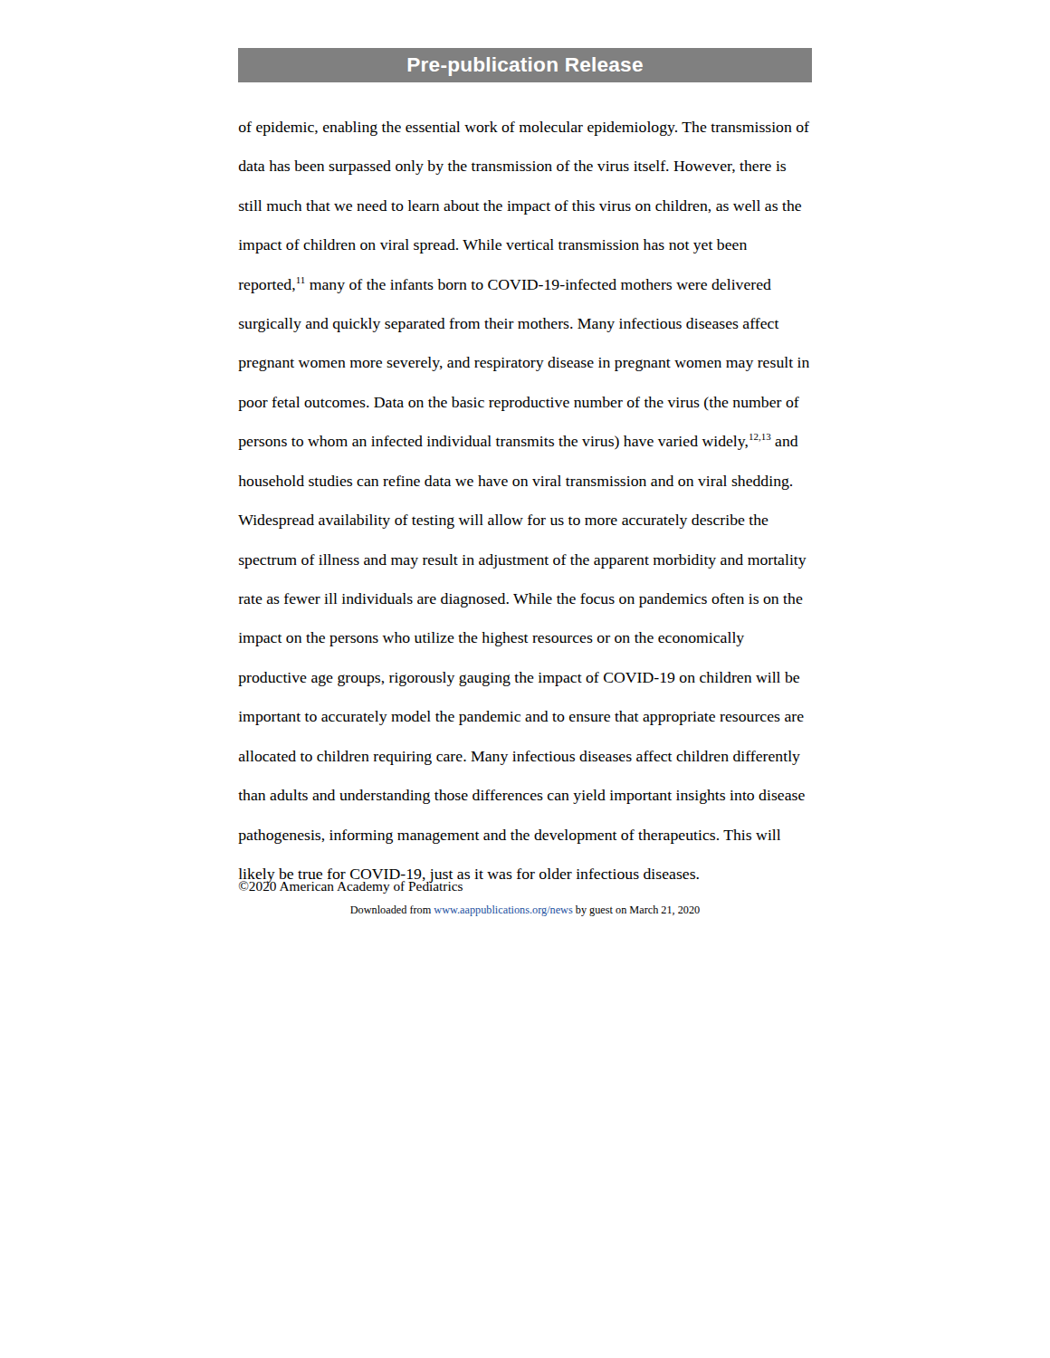Pre-publication Release
of epidemic, enabling the essential work of molecular epidemiology. The transmission of data has been surpassed only by the transmission of the virus itself. However, there is still much that we need to learn about the impact of this virus on children, as well as the impact of children on viral spread. While vertical transmission has not yet been reported,11 many of the infants born to COVID-19-infected mothers were delivered surgically and quickly separated from their mothers. Many infectious diseases affect pregnant women more severely, and respiratory disease in pregnant women may result in poor fetal outcomes. Data on the basic reproductive number of the virus (the number of persons to whom an infected individual transmits the virus) have varied widely,12,13 and household studies can refine data we have on viral transmission and on viral shedding. Widespread availability of testing will allow for us to more accurately describe the spectrum of illness and may result in adjustment of the apparent morbidity and mortality rate as fewer ill individuals are diagnosed. While the focus on pandemics often is on the impact on the persons who utilize the highest resources or on the economically productive age groups, rigorously gauging the impact of COVID-19 on children will be important to accurately model the pandemic and to ensure that appropriate resources are allocated to children requiring care. Many infectious diseases affect children differently than adults and understanding those differences can yield important insights into disease pathogenesis, informing management and the development of therapeutics. This will likely be true for COVID-19, just as it was for older infectious diseases.
©2020 American Academy of Pediatrics
Downloaded from www.aappublications.org/news by guest on March 21, 2020